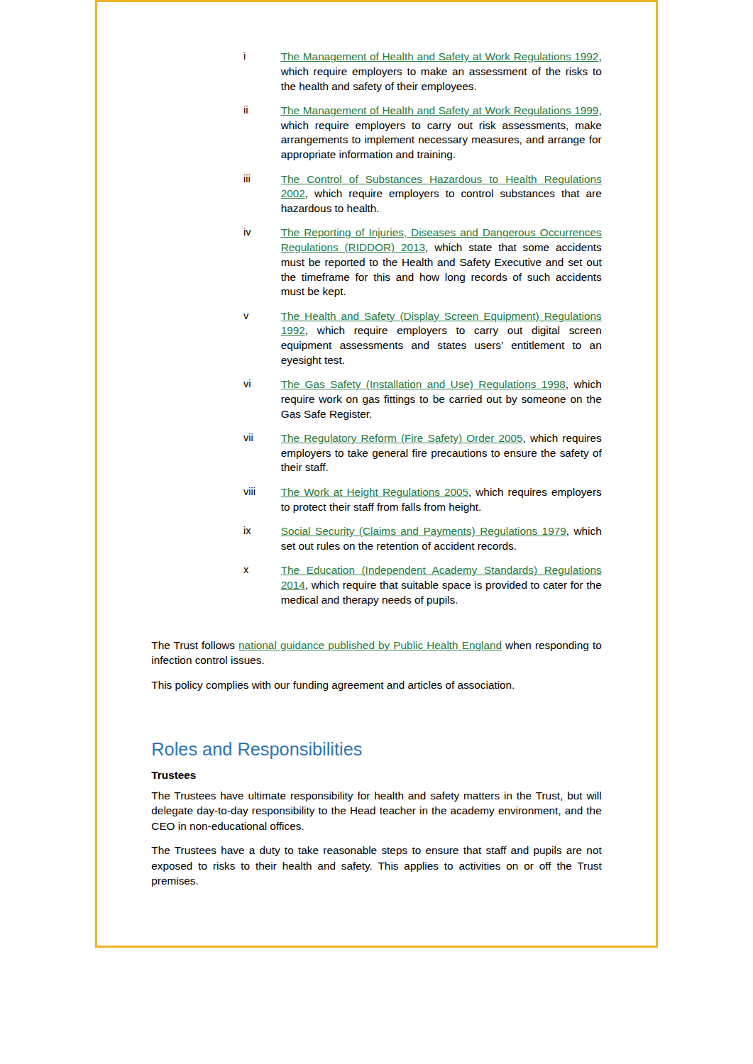The Management of Health and Safety at Work Regulations 1992, which require employers to make an assessment of the risks to the health and safety of their employees.
The Management of Health and Safety at Work Regulations 1999, which require employers to carry out risk assessments, make arrangements to implement necessary measures, and arrange for appropriate information and training.
The Control of Substances Hazardous to Health Regulations 2002, which require employers to control substances that are hazardous to health.
The Reporting of Injuries, Diseases and Dangerous Occurrences Regulations (RIDDOR) 2013, which state that some accidents must be reported to the Health and Safety Executive and set out the timeframe for this and how long records of such accidents must be kept.
The Health and Safety (Display Screen Equipment) Regulations 1992, which require employers to carry out digital screen equipment assessments and states users’ entitlement to an eyesight test.
The Gas Safety (Installation and Use) Regulations 1998, which require work on gas fittings to be carried out by someone on the Gas Safe Register.
The Regulatory Reform (Fire Safety) Order 2005, which requires employers to take general fire precautions to ensure the safety of their staff.
The Work at Height Regulations 2005, which requires employers to protect their staff from falls from height.
Social Security (Claims and Payments) Regulations 1979, which set out rules on the retention of accident records.
The Education (Independent Academy Standards) Regulations 2014, which require that suitable space is provided to cater for the medical and therapy needs of pupils.
The Trust follows national guidance published by Public Health England when responding to infection control issues.
This policy complies with our funding agreement and articles of association.
Roles and Responsibilities
Trustees
The Trustees have ultimate responsibility for health and safety matters in the Trust, but will delegate day-to-day responsibility to the Head teacher in the academy environment, and the CEO in non-educational offices.
The Trustees have a duty to take reasonable steps to ensure that staff and pupils are not exposed to risks to their health and safety. This applies to activities on or off the Trust premises.